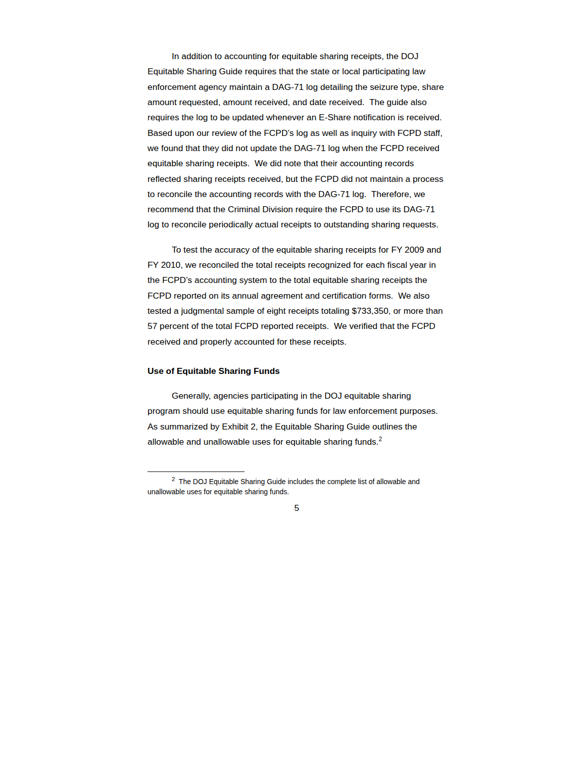In addition to accounting for equitable sharing receipts, the DOJ Equitable Sharing Guide requires that the state or local participating law enforcement agency maintain a DAG-71 log detailing the seizure type, share amount requested, amount received, and date received. The guide also requires the log to be updated whenever an E-Share notification is received. Based upon our review of the FCPD’s log as well as inquiry with FCPD staff, we found that they did not update the DAG-71 log when the FCPD received equitable sharing receipts. We did note that their accounting records reflected sharing receipts received, but the FCPD did not maintain a process to reconcile the accounting records with the DAG-71 log. Therefore, we recommend that the Criminal Division require the FCPD to use its DAG-71 log to reconcile periodically actual receipts to outstanding sharing requests.
To test the accuracy of the equitable sharing receipts for FY 2009 and FY 2010, we reconciled the total receipts recognized for each fiscal year in the FCPD’s accounting system to the total equitable sharing receipts the FCPD reported on its annual agreement and certification forms. We also tested a judgmental sample of eight receipts totaling $733,350, or more than 57 percent of the total FCPD reported receipts. We verified that the FCPD received and properly accounted for these receipts.
Use of Equitable Sharing Funds
Generally, agencies participating in the DOJ equitable sharing program should use equitable sharing funds for law enforcement purposes. As summarized by Exhibit 2, the Equitable Sharing Guide outlines the allowable and unallowable uses for equitable sharing funds.2
2 The DOJ Equitable Sharing Guide includes the complete list of allowable and unallowable uses for equitable sharing funds.
5